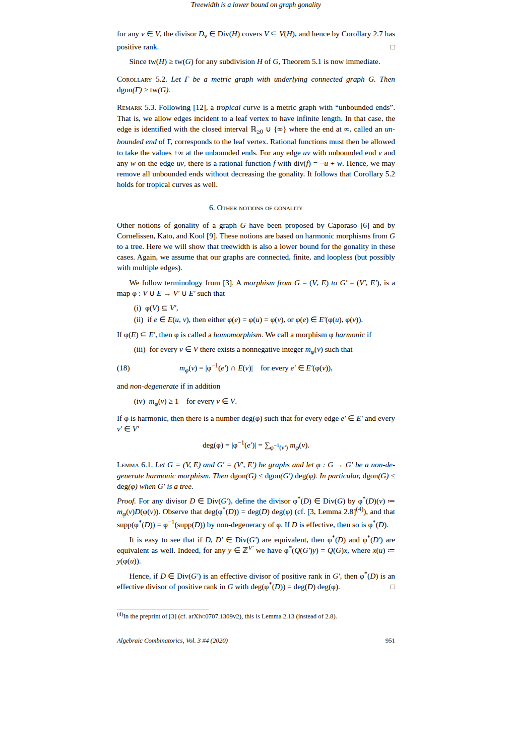Treewidth is a lower bound on graph gonality
for any v ∈ V, the divisor Dv ∈ Div(H) covers V ⊆ V(H), and hence by Corollary 2.7 has positive rank. □
Since tw(H) ≥ tw(G) for any subdivision H of G, Theorem 5.1 is now immediate.
Corollary 5.2. Let Γ be a metric graph with underlying connected graph G. Then dgon(Γ) ≥ tw(G).
Remark 5.3. Following [12], a tropical curve is a metric graph with “unbounded ends”. That is, we allow edges incident to a leaf vertex to have infinite length. In that case, the edge is identified with the closed interval ℝ≥0 ∪ {∞} where the end at ∞, called an unbounded end of Γ, corresponds to the leaf vertex. Rational functions must then be allowed to take the values ±∞ at the unbounded ends. For any edge uv with unbounded end v and any w on the edge uv, there is a rational function f with div(f) = −u + w. Hence, we may remove all unbounded ends without decreasing the gonality. It follows that Corollary 5.2 holds for tropical curves as well.
6. Other notions of gonality
Other notions of gonality of a graph G have been proposed by Caporaso [6] and by Cornelissen, Kato, and Kool [9]. These notions are based on harmonic morphisms from G to a tree. Here we will show that treewidth is also a lower bound for the gonality in these cases. Again, we assume that our graphs are connected, finite, and loopless (but possibly with multiple edges).
We follow terminology from [3]. A morphism from G = (V, E) to G′ = (V′, E′), is a map φ : V ∪ E → V′ ∪ E′ such that
φ(V) ⊆ V′,
if e ∈ E(u, v), then either φ(e) = φ(u) = φ(v), or φ(e) ∈ E′(φ(u), φ(v)).
If φ(E) ⊆ E′, then φ is called a homomorphism. We call a morphism φ harmonic if
for every v ∈ V there exists a nonnegative integer mφ(v) such that
(18) mφ(v) = |φ−1(e′) ∩ E(v)| for every e′ ∈ E′(φ(v)),
and non-degenerate if in addition
mφ(v) ≥ 1 for every v ∈ V.
If φ is harmonic, then there is a number deg(φ) such that for every edge e′ ∈ E′ and every v′ ∈ V′
deg(φ) = |φ−1(e′)| = ∑φ−1(v′) mφ(v).
Lemma 6.1. Let G = (V, E) and G′ = (V′, E′) be graphs and let φ : G → G′ be a non-degenerate harmonic morphism. Then dgon(G) ≤ dgon(G′) deg(φ). In particular, dgon(G) ≤ deg(φ) when G′ is a tree.
Proof. For any divisor D ∈ Div(G′), define the divisor φ*(D) ∈ Div(G) by φ*(D)(v) ≔ mφ(v)D(φ(v)). Observe that deg(φ*(D)) = deg(D) deg(φ) (cf. [3, Lemma 2.8](4)), and that supp(φ*(D)) = φ−1(supp(D)) by non-degeneracy of φ. If D is effective, then so is φ*(D).
It is easy to see that if D, D′ ∈ Div(G′) are equivalent, then φ*(D) and φ*(D′) are equivalent as well. Indeed, for any y ∈ ℤV′ we have φ*(Q(G′)y) = Q(G)x, where x(u) ≔ y(φ(u)).
Hence, if D ∈ Div(G′) is an effective divisor of positive rank in G′, then φ*(D) is an effective divisor of positive rank in G with deg(φ*(D)) = deg(D) deg(φ). □
(4)In the preprint of [3] (cf. arXiv:0707.1309v2), this is Lemma 2.13 (instead of 2.8).
Algebraic Combinatorics, Vol. 3 #4 (2020) 951